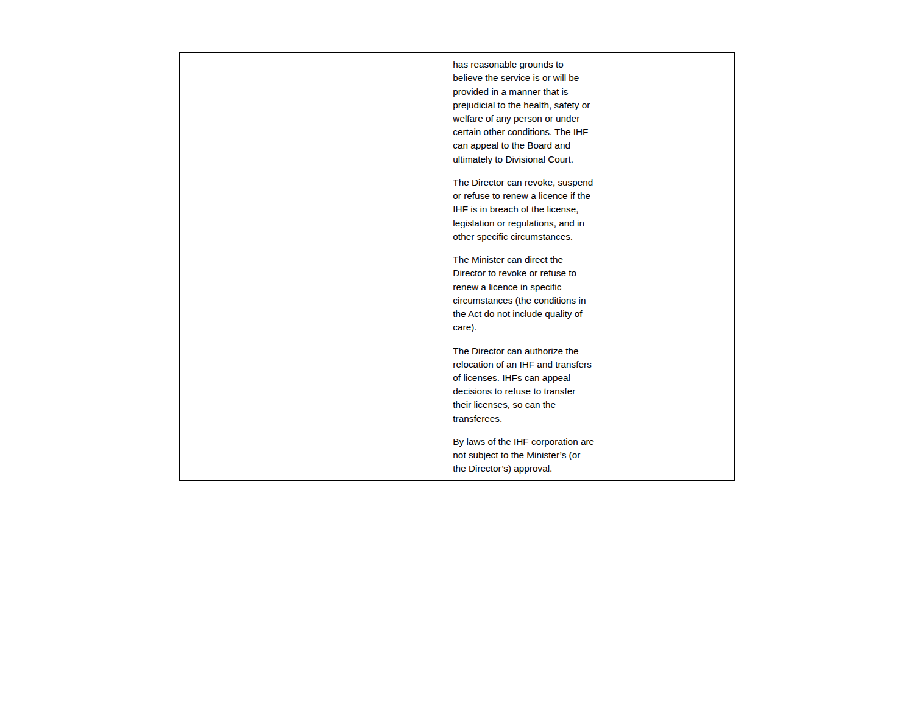| | | has reasonable grounds to believe the service is or will be provided in a manner that is prejudicial to the health, safety or welfare of any person or under certain other conditions. The IHF can appeal to the Board and ultimately to Divisional Court. The Director can revoke, suspend or refuse to renew a licence if the IHF is in breach of the license, legislation or regulations, and in other specific circumstances. The Minister can direct the Director to revoke or refuse to renew a licence in specific circumstances (the conditions in the Act do not include quality of care). The Director can authorize the relocation of an IHF and transfers of licenses. IHFs can appeal decisions to refuse to transfer their licenses, so can the transferees. By laws of the IHF corporation are not subject to the Minister’s (or the Director’s) approval. | |